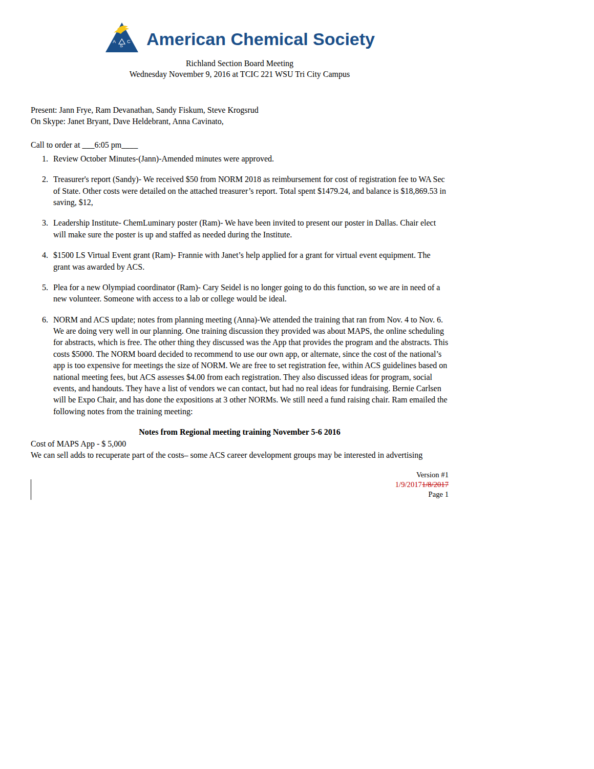A S C American Chemical Society
Richland Section Board Meeting
Wednesday November 9, 2016 at TCIC 221 WSU Tri City Campus
Present: Jann Frye, Ram Devanathan, Sandy Fiskum, Steve Krogsrud
On Skype: Janet Bryant, Dave Heldebrant, Anna Cavinato,
Call to order at ___6:05 pm____
Review October Minutes-(Jann)-Amended minutes were approved.
Treasurer's report (Sandy)- We received $50 from NORM 2018 as reimbursement for cost of registration fee to WA Sec of State. Other costs were detailed on the attached treasurer’s report. Total spent $1479.24, and balance is $18,869.53 in saving, $12,
Leadership Institute- ChemLuminary poster (Ram)- We have been invited to present our poster in Dallas. Chair elect will make sure the poster is up and staffed as needed during the Institute.
$1500 LS Virtual Event grant (Ram)- Frannie with Janet’s help applied for a grant for virtual event equipment. The grant was awarded by ACS.
Plea for a new Olympiad coordinator (Ram)- Cary Seidel is no longer going to do this function, so we are in need of a new volunteer. Someone with access to a lab or college would be ideal.
NORM and ACS update; notes from planning meeting (Anna)-We attended the training that ran from Nov. 4 to Nov. 6. We are doing very well in our planning. One training discussion they provided was about MAPS, the online scheduling for abstracts, which is free. The other thing they discussed was the App that provides the program and the abstracts. This costs $5000. The NORM board decided to recommend to use our own app, or alternate, since the cost of the national’s app is too expensive for meetings the size of NORM. We are free to set registration fee, within ACS guidelines based on national meeting fees, but ACS assesses $4.00 from each registration. They also discussed ideas for program, social events, and handouts. They have a list of vendors we can contact, but had no real ideas for fundraising. Bernie Carlsen will be Expo Chair, and has done the expositions at 3 other NORMs. We still need a fund raising chair. Ram emailed the following notes from the training meeting:
Notes from Regional meeting training November 5-6 2016
Cost of MAPS App - $ 5,000
We can sell adds to recuperate part of the costs– some ACS career development groups may be interested in advertising
Version #1 1/9/20171/8/2017 Page 1